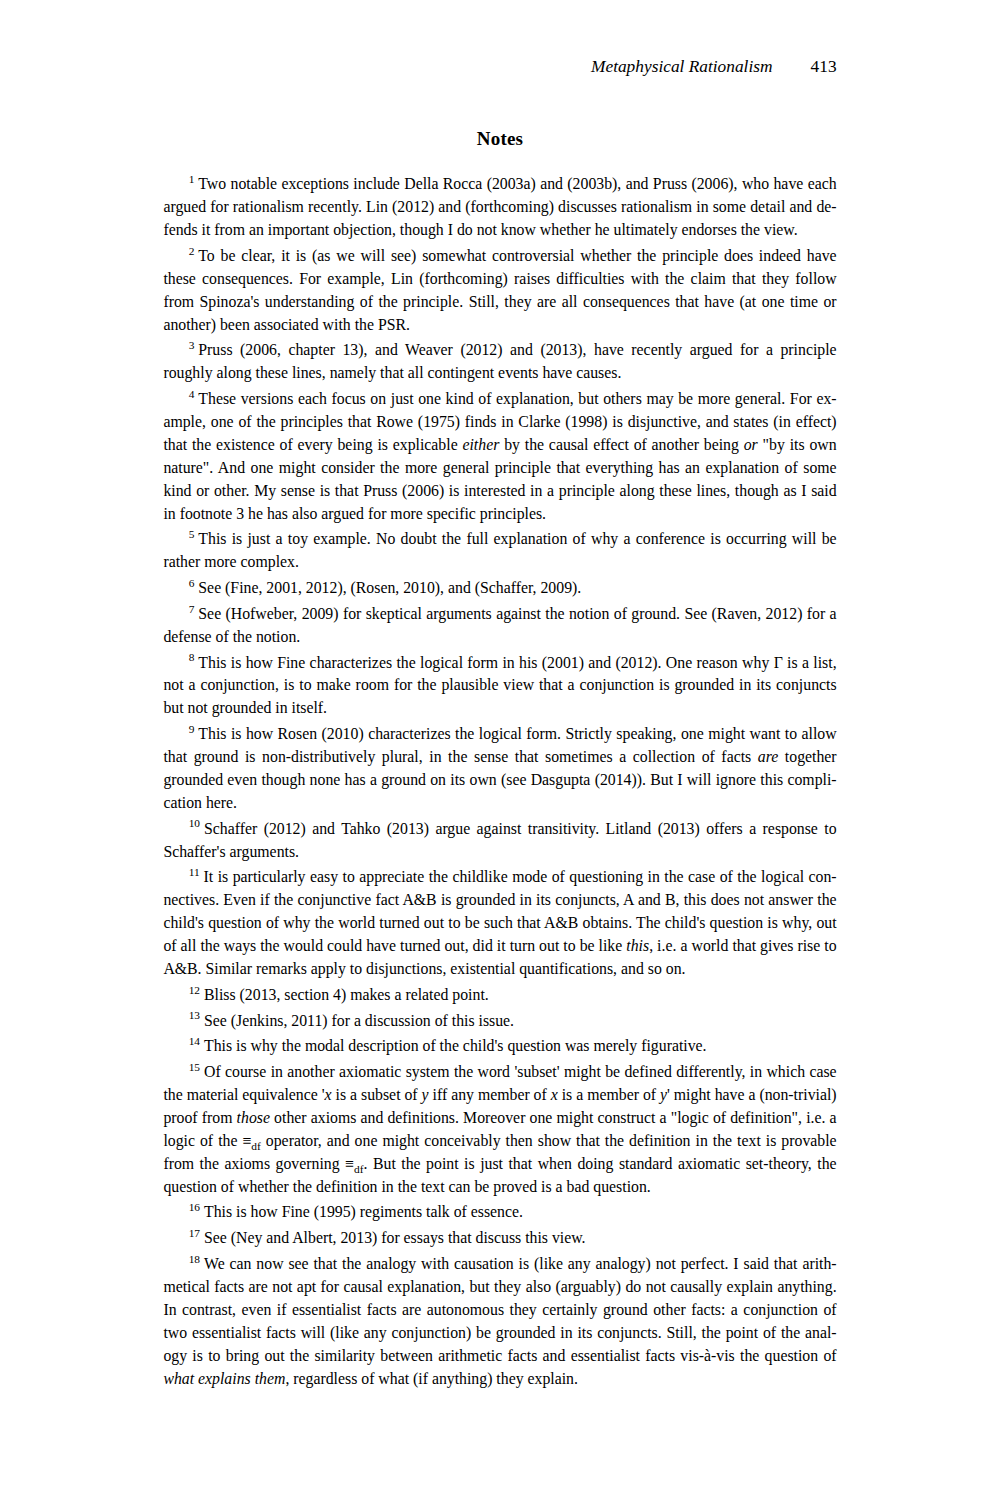Metaphysical Rationalism 413
Notes
Two notable exceptions include Della Rocca (2003a) and (2003b), and Pruss (2006), who have each argued for rationalism recently. Lin (2012) and (forthcoming) discusses rationalism in some detail and defends it from an important objection, though I do not know whether he ultimately endorses the view.
To be clear, it is (as we will see) somewhat controversial whether the principle does indeed have these consequences. For example, Lin (forthcoming) raises difficulties with the claim that they follow from Spinoza's understanding of the principle. Still, they are all consequences that have (at one time or another) been associated with the PSR.
Pruss (2006, chapter 13), and Weaver (2012) and (2013), have recently argued for a principle roughly along these lines, namely that all contingent events have causes.
These versions each focus on just one kind of explanation, but others may be more general. For example, one of the principles that Rowe (1975) finds in Clarke (1998) is disjunctive, and states (in effect) that the existence of every being is explicable either by the causal effect of another being or "by its own nature". And one might consider the more general principle that everything has an explanation of some kind or other. My sense is that Pruss (2006) is interested in a principle along these lines, though as I said in footnote 3 he has also argued for more specific principles.
This is just a toy example. No doubt the full explanation of why a conference is occurring will be rather more complex.
See (Fine, 2001, 2012), (Rosen, 2010), and (Schaffer, 2009).
See (Hofweber, 2009) for skeptical arguments against the notion of ground. See (Raven, 2012) for a defense of the notion.
This is how Fine characterizes the logical form in his (2001) and (2012). One reason why Γ is a list, not a conjunction, is to make room for the plausible view that a conjunction is grounded in its conjuncts but not grounded in itself.
This is how Rosen (2010) characterizes the logical form. Strictly speaking, one might want to allow that ground is non-distributively plural, in the sense that sometimes a collection of facts are together grounded even though none has a ground on its own (see Dasgupta (2014)). But I will ignore this complication here.
Schaffer (2012) and Tahko (2013) argue against transitivity. Litland (2013) offers a response to Schaffer's arguments.
It is particularly easy to appreciate the childlike mode of questioning in the case of the logical connectives. Even if the conjunctive fact A&B is grounded in its conjuncts, A and B, this does not answer the child's question of why the world turned out to be such that A&B obtains. The child's question is why, out of all the ways the would could have turned out, did it turn out to be like this, i.e. a world that gives rise to A&B. Similar remarks apply to disjunctions, existential quantifications, and so on.
Bliss (2013, section 4) makes a related point.
See (Jenkins, 2011) for a discussion of this issue.
This is why the modal description of the child's question was merely figurative.
Of course in another axiomatic system the word 'subset' might be defined differently, in which case the material equivalence 'x is a subset of y iff any member of x is a member of y' might have a (non-trivial) proof from those other axioms and definitions. Moreover one might construct a "logic of definition", i.e. a logic of the ≡df operator, and one might conceivably then show that the definition in the text is provable from the axioms governing ≡df. But the point is just that when doing standard axiomatic set-theory, the question of whether the definition in the text can be proved is a bad question.
This is how Fine (1995) regiments talk of essence.
See (Ney and Albert, 2013) for essays that discuss this view.
We can now see that the analogy with causation is (like any analogy) not perfect. I said that arithmetical facts are not apt for causal explanation, but they also (arguably) do not causally explain anything. In contrast, even if essentialist facts are autonomous they certainly ground other facts: a conjunction of two essentialist facts will (like any conjunction) be grounded in its conjuncts. Still, the point of the analogy is to bring out the similarity between arithmetic facts and essentialist facts vis-à-vis the question of what explains them, regardless of what (if anything) they explain.